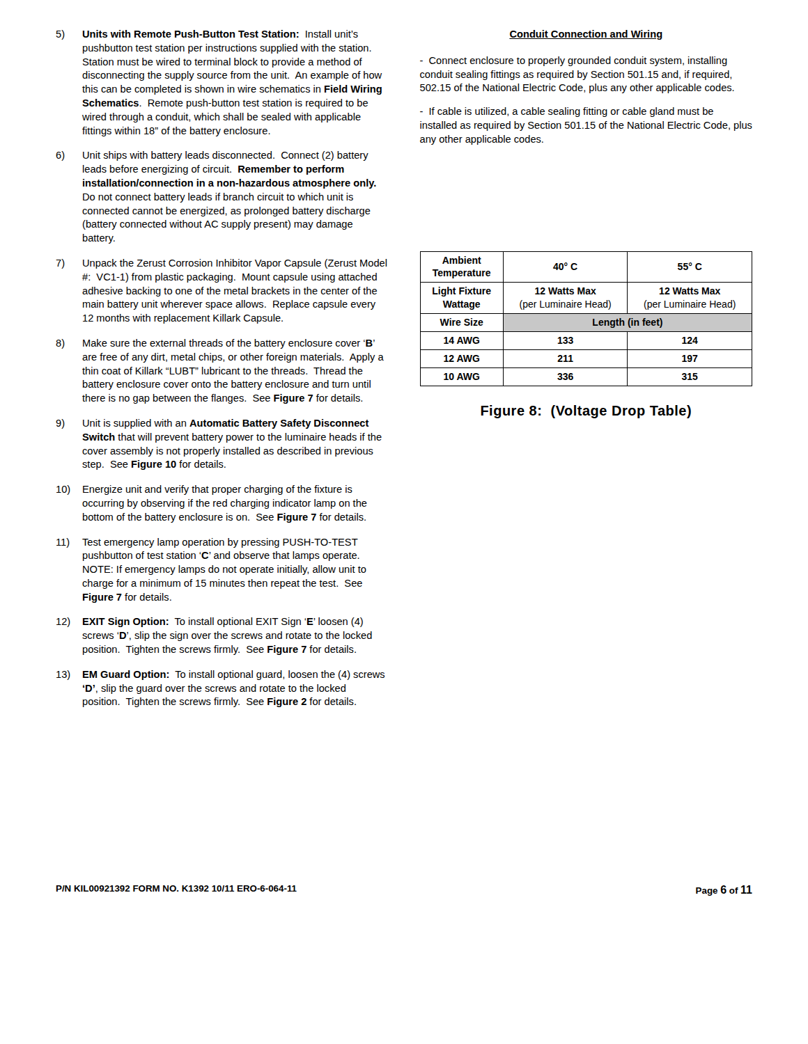5) Units with Remote Push-Button Test Station: Install unit’s pushbutton test station per instructions supplied with the station. Station must be wired to terminal block to provide a method of disconnecting the supply source from the unit. An example of how this can be completed is shown in wire schematics in Field Wiring Schematics. Remote push-button test station is required to be wired through a conduit, which shall be sealed with applicable fittings within 18” of the battery enclosure.
6) Unit ships with battery leads disconnected. Connect (2) battery leads before energizing of circuit. Remember to perform installation/connection in a non-hazardous atmosphere only. Do not connect battery leads if branch circuit to which unit is connected cannot be energized, as prolonged battery discharge (battery connected without AC supply present) may damage battery.
7) Unpack the Zerust Corrosion Inhibitor Vapor Capsule (Zerust Model #: VC1-1) from plastic packaging. Mount capsule using attached adhesive backing to one of the metal brackets in the center of the main battery unit wherever space allows. Replace capsule every 12 months with replacement Killark Capsule.
8) Make sure the external threads of the battery enclosure cover ‘B’ are free of any dirt, metal chips, or other foreign materials. Apply a thin coat of Killark “LUBT” lubricant to the threads. Thread the battery enclosure cover onto the battery enclosure and turn until there is no gap between the flanges. See Figure 7 for details.
9) Unit is supplied with an Automatic Battery Safety Disconnect Switch that will prevent battery power to the luminaire heads if the cover assembly is not properly installed as described in previous step. See Figure 10 for details.
10) Energize unit and verify that proper charging of the fixture is occurring by observing if the red charging indicator lamp on the bottom of the battery enclosure is on. See Figure 7 for details.
11) Test emergency lamp operation by pressing PUSH-TO-TEST pushbutton of test station ‘C’ and observe that lamps operate. NOTE: If emergency lamps do not operate initially, allow unit to charge for a minimum of 15 minutes then repeat the test. See Figure 7 for details.
12) EXIT Sign Option: To install optional EXIT Sign ‘E’ loosen (4) screws ‘D’, slip the sign over the screws and rotate to the locked position. Tighten the screws firmly. See Figure 7 for details.
13) EM Guard Option: To install optional guard, loosen the (4) screws ‘D’, slip the guard over the screws and rotate to the locked position. Tighten the screws firmly. See Figure 2 for details.
Conduit Connection and Wiring
- Connect enclosure to properly grounded conduit system, installing conduit sealing fittings as required by Section 501.15 and, if required, 502.15 of the National Electric Code, plus any other applicable codes.
- If cable is utilized, a cable sealing fitting or cable gland must be installed as required by Section 501.15 of the National Electric Code, plus any other applicable codes.
| Ambient Temperature | 40° C | 55° C |
| Light Fixture Wattage | 12 Watts Max (per Luminaire Head) | 12 Watts Max (per Luminaire Head) |
| Wire Size | Length (in feet) |
| 14 AWG | 133 | 124 |
| 12 AWG | 211 | 197 |
| 10 AWG | 336 | 315 |
Figure 8: (Voltage Drop Table)
P/N KIL00921392 FORM NO. K1392 10/11 ERO-6-064-11
Page 6 of 11